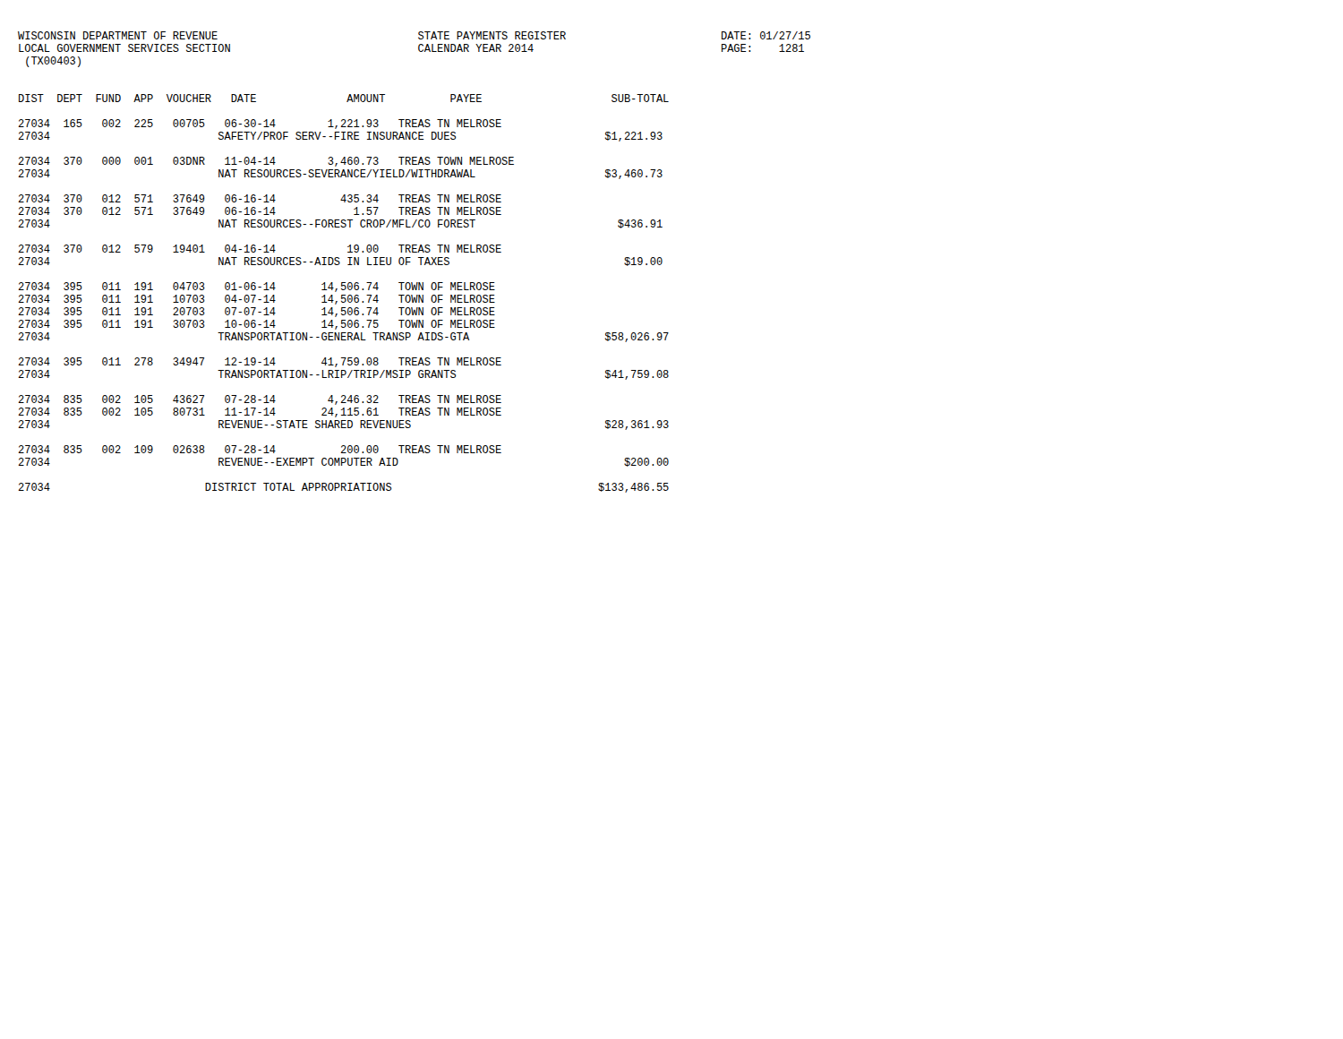WISCONSIN DEPARTMENT OF REVENUE STATE PAYMENTS REGISTER DATE: 01/27/15 LOCAL GOVERNMENT SERVICES SECTION CALENDAR YEAR 2014 PAGE: 1281 (TX00403) DIST DEPT FUND APP VOUCHER DATE AMOUNT PAYEE SUB-TOTAL 27034 165 002 225 00705 06-30-14 1,221.93 TREAS TN MELROSE 27034 SAFETY/PROF SERV--FIRE INSURANCE DUES $1,221.93 27034 370 000 001 03DNR 11-04-14 3,460.73 TREAS TOWN MELROSE 27034 NAT RESOURCES-SEVERANCE/YIELD/WITHDRAWAL $3,460.73 27034 370 012 571 37649 06-16-14 435.34 TREAS TN MELROSE 27034 370 012 571 37649 06-16-14 1.57 TREAS TN MELROSE 27034 NAT RESOURCES--FOREST CROP/MFL/CO FOREST $436.91 27034 370 012 579 19401 04-16-14 19.00 TREAS TN MELROSE 27034 NAT RESOURCES--AIDS IN LIEU OF TAXES $19.00 27034 395 011 191 04703 01-06-14 14,506.74 TOWN OF MELROSE 27034 395 011 191 10703 04-07-14 14,506.74 TOWN OF MELROSE 27034 395 011 191 20703 07-07-14 14,506.74 TOWN OF MELROSE 27034 395 011 191 30703 10-06-14 14,506.75 TOWN OF MELROSE 27034 TRANSPORTATION--GENERAL TRANSP AIDS-GTA $58,026.97 27034 395 011 278 34947 12-19-14 41,759.08 TREAS TN MELROSE 27034 TRANSPORTATION--LRIP/TRIP/MSIP GRANTS $41,759.08 27034 835 002 105 43627 07-28-14 4,246.32 TREAS TN MELROSE 27034 835 002 105 80731 11-17-14 24,115.61 TREAS TN MELROSE 27034 REVENUE--STATE SHARED REVENUES $28,361.93 27034 835 002 109 02638 07-28-14 200.00 TREAS TN MELROSE 27034 REVENUE--EXEMPT COMPUTER AID $200.00 27034 DISTRICT TOTAL APPROPRIATIONS $133,486.55